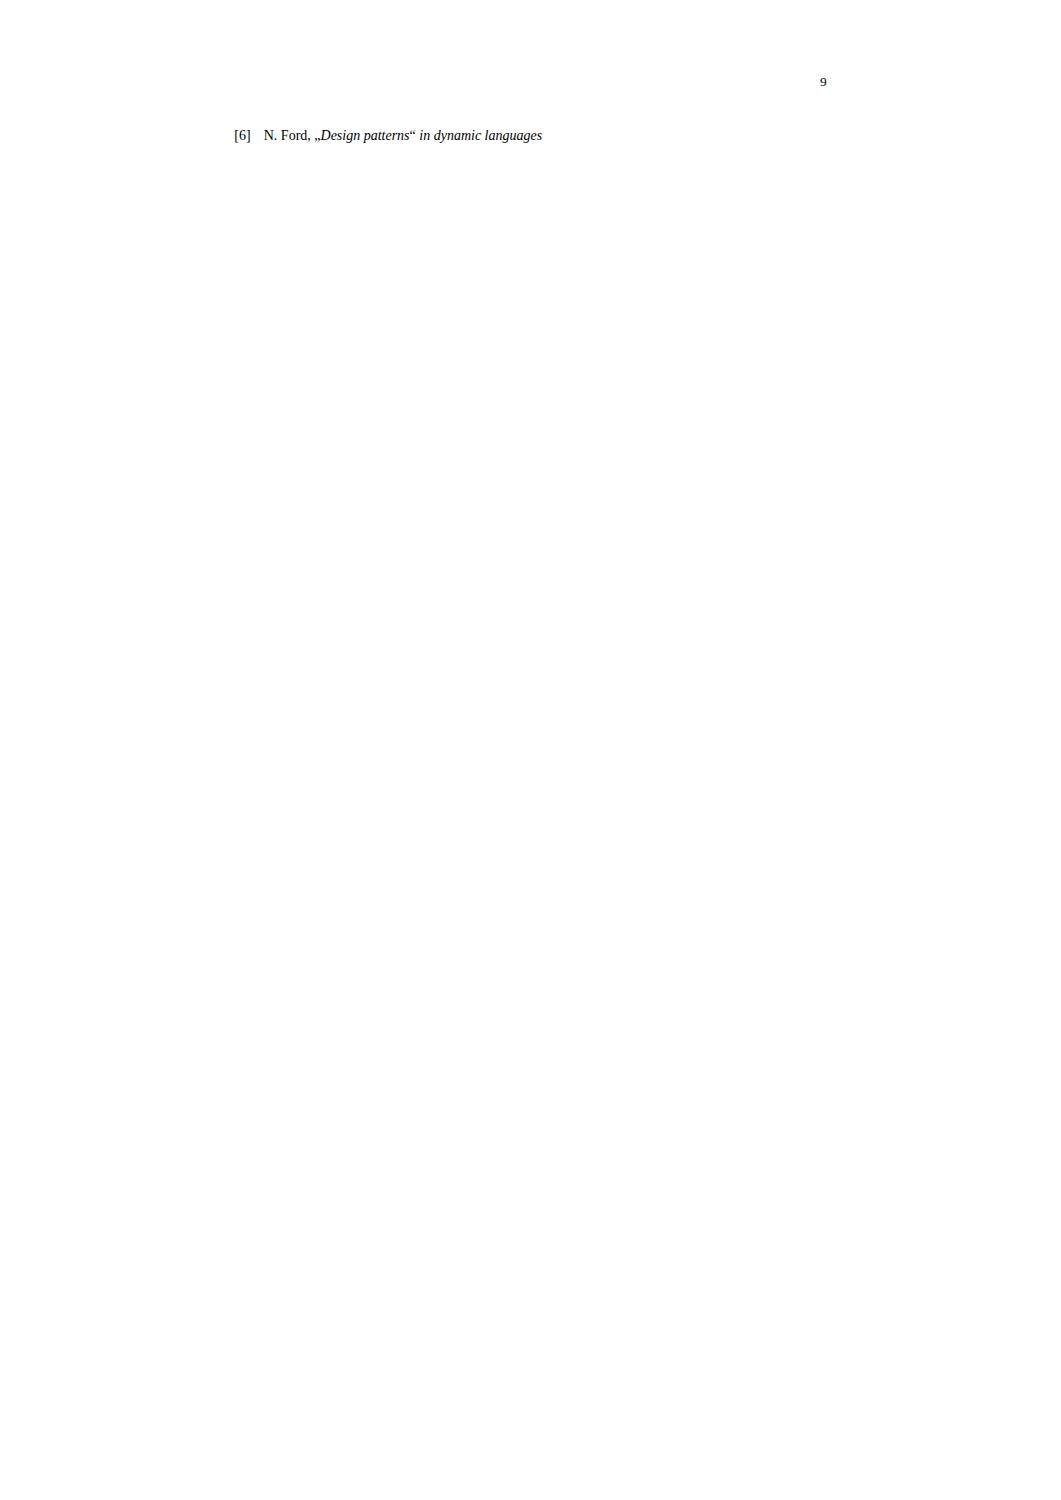9
[6] N. Ford, „Design patterns“ in dynamic languages